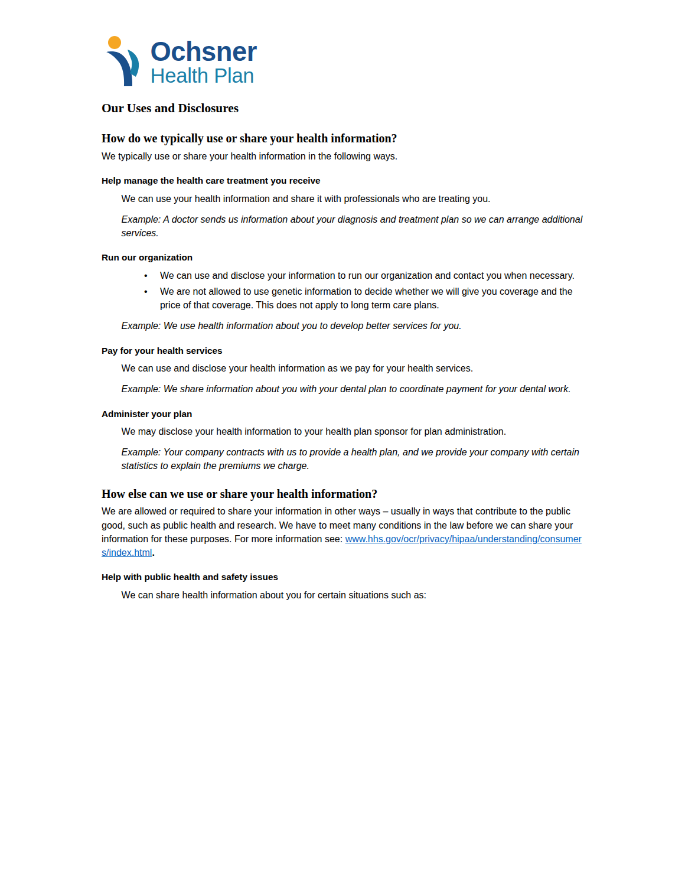Ochsner
Health Plan
Our Uses and Disclosures
How do we typically use or share your health information?
We typically use or share your health information in the following ways.
Help manage the health care treatment you receive
We can use your health information and share it with professionals who are treating you.
Example: A doctor sends us information about your diagnosis and treatment plan so we can arrange additional services.
Run our organization
We can use and disclose your information to run our organization and contact you when necessary.
We are not allowed to use genetic information to decide whether we will give you coverage and the price of that coverage. This does not apply to long term care plans.
Example: We use health information about you to develop better services for you.
Pay for your health services
We can use and disclose your health information as we pay for your health services.
Example: We share information about you with your dental plan to coordinate payment for your dental work.
Administer your plan
We may disclose your health information to your health plan sponsor for plan administration.
Example: Your company contracts with us to provide a health plan, and we provide your company with certain statistics to explain the premiums we charge.
How else can we use or share your health information?
We are allowed or required to share your information in other ways – usually in ways that contribute to the public good, such as public health and research. We have to meet many conditions in the law before we can share your information for these purposes. For more information see: www.hhs.gov/ocr/privacy/hipaa/understanding/consumers/index.html.
Help with public health and safety issues
We can share health information about you for certain situations such as: